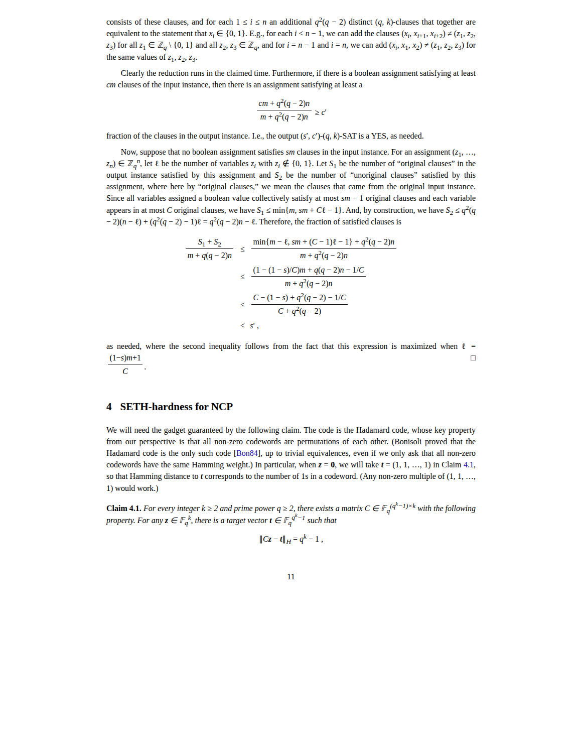consists of these clauses, and for each 1 ≤ i ≤ n an additional q2(q − 2) distinct (q, k)-clauses that together are equivalent to the statement that xi ∈ {0, 1}. E.g., for each i < n − 1, we can add the clauses (xi, xi+1, xi+2) ≠ (z1, z2, z3) for all z1 ∈ ℤq \ {0, 1} and all z2, z3 ∈ ℤq, and for i = n − 1 and i = n, we can add (xi, x1, x2) ≠ (z1, z2, z3) for the same values of z1, z2, z3.
Clearly the reduction runs in the claimed time. Furthermore, if there is a boolean assignment satisfying at least cm clauses of the input instance, then there is an assignment satisfying at least a
cm + q2(q − 2)n m + q2(q − 2)n ≥ c′
fraction of the clauses in the output instance. I.e., the output (s′, c′)-(q, k)-SAT is a YES, as needed.
Now, suppose that no boolean assignment satisfies sm clauses in the input instance. For an assignment (z1, …, zn) ∈ ℤqn, let ℓ be the number of variables zi with zi ∉ {0, 1}. Let S1 be the number of “original clauses” in the output instance satisfied by this assignment and S2 be the number of “unoriginal clauses” satisfied by this assignment, where here by “original clauses,” we mean the clauses that came from the original input instance. Since all variables assigned a boolean value collectively satisfy at most sm − 1 original clauses and each variable appears in at most C original clauses, we have S1 ≤ min{m, sm + Cℓ − 1}. And, by construction, we have S2 ≤ q2(q − 2)(n − ℓ) + (q2(q − 2) − 1)ℓ = q2(q − 2)n − ℓ. Therefore, the fraction of satisfied clauses is
| S 1 + S 2 m + q ( q − 2) n | ≤ | min{ m − ℓ, sm + ( C − 1)ℓ − 1} + q 2 ( q − 2) n m + q 2 ( q − 2) n |
| | ≤ | (1 − (1 − s )/ C ) m + q ( q − 2) n − 1/ C m + q 2 ( q − 2) n |
| | ≤ | C − (1 − s ) + q 2 ( q − 2) − 1/ C C + q 2 ( q − 2) |
| | < | s ′ , |
as needed, where the second inequality follows from the fact that this expression is maximized when ℓ = (1−s)m+1 C. □
4 SETH-hardness for NCP
We will need the gadget guaranteed by the following claim. The code is the Hadamard code, whose key property from our perspective is that all non-zero codewords are permutations of each other. (Bonisoli proved that the Hadamard code is the only such code [Bon84], up to trivial equivalences, even if we only ask that all non-zero codewords have the same Hamming weight.) In particular, when z = 0, we will take t = (1, 1, …, 1) in Claim 4.1, so that Hamming distance to t corresponds to the number of 1s in a codeword. (Any non-zero multiple of (1, 1, …, 1) would work.)
Claim 4.1. For every integer k ≥ 2 and prime power q ≥ 2, there exists a matrix C ∈ 𝔽q(qk−1)×k with the following property. For any z ∈ 𝔽qk, there is a target vector t ∈ 𝔽qqk−1 such that
∥Cz − t∥H = qk − 1 ,
11